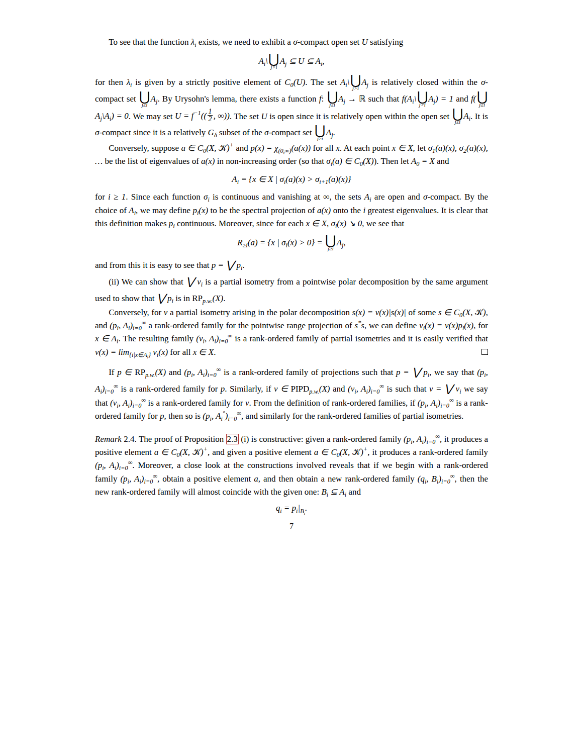To see that the function λi exists, we need to exhibit a σ-compact open set U satisfying
Ai\⋃j>i Aj ⊆ U ⊆ Ai,
for then λi is given by a strictly positive element of C0(U). The set Ai\⋃j>i Aj is relatively closed within the σ-compact set ⋃j≥i Aj. By Urysohn's lemma, there exists a function f: ⋃j≥i Aj → ℝ such that f(Ai\⋃j>i Aj) = 1 and f(⋃j≥i Aj\Ai) = 0. We may set U = f−1((12, ∞)). The set U is open since it is relatively open within the open set ⋃j≥i Ai. It is σ-compact since it is a relatively Gδ subset of the σ-compact set ⋃j≥i Aj.
Conversely, suppose a ∈ C0(X, 𝒦)+ and p(x) = χ(0,∞)(a(x)) for all x. At each point x ∈ X, let σ1(a)(x), σ2(a)(x), … be the list of eigenvalues of a(x) in non-increasing order (so that σi(a) ∈ C0(X)). Then let A0 = X and
Ai = {x ∈ X | σi(a)(x) > σi+1(a)(x)}
for i ≥ 1. Since each function σi is continuous and vanishing at ∞, the sets Ai are open and σ-compact. By the choice of Ai, we may define pi(x) to be the spectral projection of a(x) onto the i greatest eigenvalues. It is clear that this definition makes pi continuous. Moreover, since for each x ∈ X, σi(x) ↘ 0, we see that
R≥i(a) = {x | σi(x) > 0} = ⋃j≥i Aj,
and from this it is easy to see that p = ⋁ pi.
(ii) We can show that ⋁ vi is a partial isometry from a pointwise polar decomposition by the same argument used to show that ⋁ pi is in RPp.w.(X).
Conversely, for v a partial isometry arising in the polar decomposition s(x) = v(x)|s(x)| of some s ∈ C0(X, 𝒦), and (pi, Ai)i=0∞ a rank-ordered family for the pointwise range projection of s*s, we can define vi(x) = v(x)pi(x), for x ∈ Ai. The resulting family (vi, Ai)i=0∞ is a rank-ordered family of partial isometries and it is easily verified that v(x) = lim{i|x∈Ai} vi(x) for all x ∈ X.
If p ∈ RPp.w.(X) and (pi, Ai)i=0∞ is a rank-ordered family of projections such that p = ⋁ pi, we say that (pi, Ai)i=0∞ is a rank-ordered family for p. Similarly, if v ∈ PIPDp.w.(X) and (vi, Ai)i=0∞ is such that v = ⋁ vi we say that (vi, Ai)i=0∞ is a rank-ordered family for v. From the definition of rank-ordered families, if (pi, Ai)i=0∞ is a rank-ordered family for p, then so is (pi, Ai°)i=0∞, and similarly for the rank-ordered families of partial isometries.
Remark 2.4. The proof of Proposition 2.3 (i) is constructive: given a rank-ordered family (pi, Ai)i=0∞, it produces a positive element a ∈ C0(X, 𝒦)+, and given a positive element a ∈ C0(X, 𝒦)+, it produces a rank-ordered family (pi, Ai)i=0∞. Moreover, a close look at the constructions involved reveals that if we begin with a rank-ordered family (pi, Ai)i=0∞, obtain a positive element a, and then obtain a new rank-ordered family (qi, Bi)i=0∞, then the new rank-ordered family will almost coincide with the given one: Bi ⊆ Ai and
qi = pi|Bi.
7